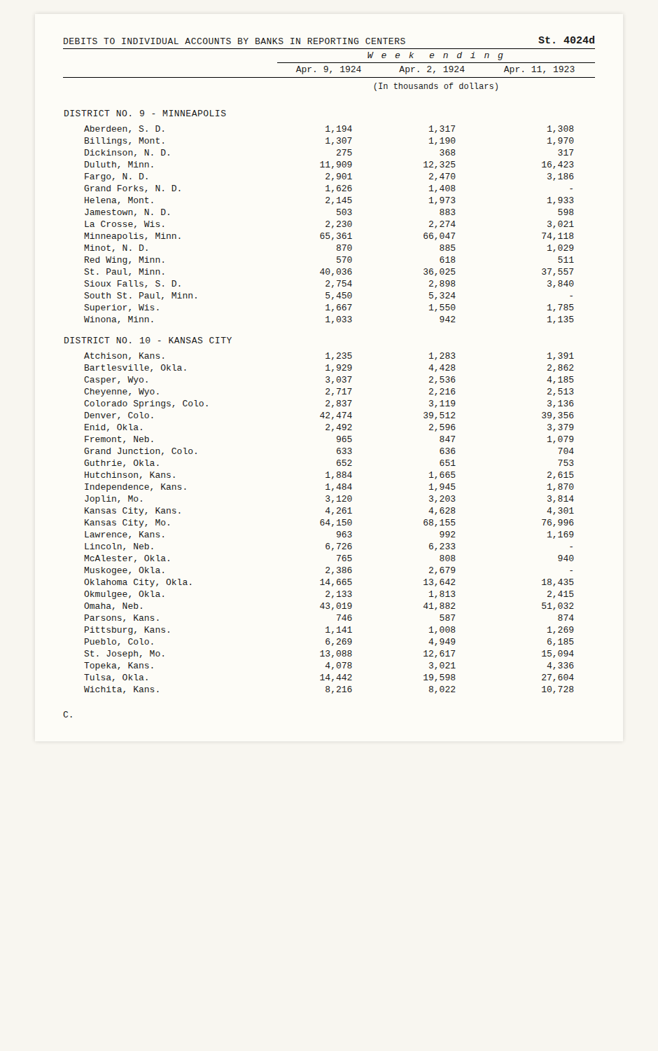DEBITS TO INDIVIDUAL ACCOUNTS BY BANKS IN REPORTING CENTERS
St. 4024d
| | W e e k e n d i n g |
| | Apr. 9, 1924 | Apr. 2, 1924 | Apr. 11, 1923 |
| | (In thousands of dollars) |
| DISTRICT NO. 9 - MINNEAPOLIS |
| Aberdeen, S. D. | 1,194 | 1,317 | 1,308 |
| Billings, Mont. | 1,307 | 1,190 | 1,970 |
| Dickinson, N. D. | 275 | 368 | 317 |
| Duluth, Minn. | 11,909 | 12,325 | 16,423 |
| Fargo, N. D. | 2,901 | 2,470 | 3,186 |
| Grand Forks, N. D. | 1,626 | 1,408 | - |
| Helena, Mont. | 2,145 | 1,973 | 1,933 |
| Jamestown, N. D. | 503 | 883 | 598 |
| La Crosse, Wis. | 2,230 | 2,274 | 3,021 |
| Minneapolis, Minn. | 65,361 | 66,047 | 74,118 |
| Minot, N. D. | 870 | 885 | 1,029 |
| Red Wing, Minn. | 570 | 618 | 511 |
| St. Paul, Minn. | 40,036 | 36,025 | 37,557 |
| Sioux Falls, S. D. | 2,754 | 2,898 | 3,840 |
| South St. Paul, Minn. | 5,450 | 5,324 | - |
| Superior, Wis. | 1,667 | 1,550 | 1,785 |
| Winona, Minn. | 1,033 | 942 | 1,135 |
| DISTRICT NO. 10 - KANSAS CITY |
| Atchison, Kans. | 1,235 | 1,283 | 1,391 |
| Bartlesville, Okla. | 1,929 | 4,428 | 2,862 |
| Casper, Wyo. | 3,037 | 2,536 | 4,185 |
| Cheyenne, Wyo. | 2,717 | 2,216 | 2,513 |
| Colorado Springs, Colo. | 2,837 | 3,119 | 3,136 |
| Denver, Colo. | 42,474 | 39,512 | 39,356 |
| Enid, Okla. | 2,492 | 2,596 | 3,379 |
| Fremont, Neb. | 965 | 847 | 1,079 |
| Grand Junction, Colo. | 633 | 636 | 704 |
| Guthrie, Okla. | 652 | 651 | 753 |
| Hutchinson, Kans. | 1,884 | 1,665 | 2,615 |
| Independence, Kans. | 1,484 | 1,945 | 1,870 |
| Joplin, Mo. | 3,120 | 3,203 | 3,814 |
| Kansas City, Kans. | 4,261 | 4,628 | 4,301 |
| Kansas City, Mo. | 64,150 | 68,155 | 76,996 |
| Lawrence, Kans. | 963 | 992 | 1,169 |
| Lincoln, Neb. | 6,726 | 6,233 | - |
| McAlester, Okla. | 765 | 808 | 940 |
| Muskogee, Okla. | 2,386 | 2,679 | - |
| Oklahoma City, Okla. | 14,665 | 13,642 | 18,435 |
| Okmulgee, Okla. | 2,133 | 1,813 | 2,415 |
| Omaha, Neb. | 43,019 | 41,882 | 51,032 |
| Parsons, Kans. | 746 | 587 | 874 |
| Pittsburg, Kans. | 1,141 | 1,008 | 1,269 |
| Pueblo, Colo. | 6,269 | 4,949 | 6,185 |
| St. Joseph, Mo. | 13,088 | 12,617 | 15,094 |
| Topeka, Kans. | 4,078 | 3,021 | 4,336 |
| Tulsa, Okla. | 14,442 | 19,598 | 27,604 |
| Wichita, Kans. | 8,216 | 8,022 | 10,728 |
C.